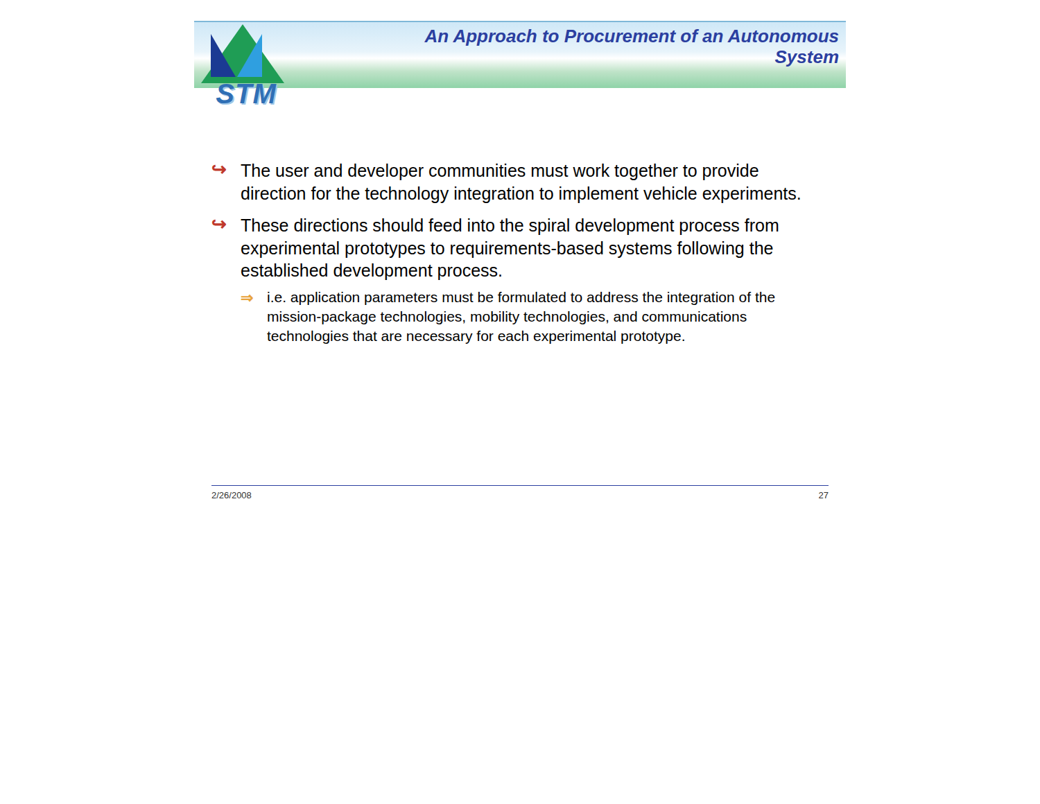An Approach to Procurement of an Autonomous
System
STM
The user and developer communities must work together to provide direction for the technology integration to implement vehicle experiments.
These directions should feed into the spiral development process from experimental prototypes to requirements-based systems following the established development process.
i.e. application parameters must be formulated to address the integration of the mission-package technologies, mobility technologies, and communications technologies that are necessary for each experimental prototype.
2/26/2008 27